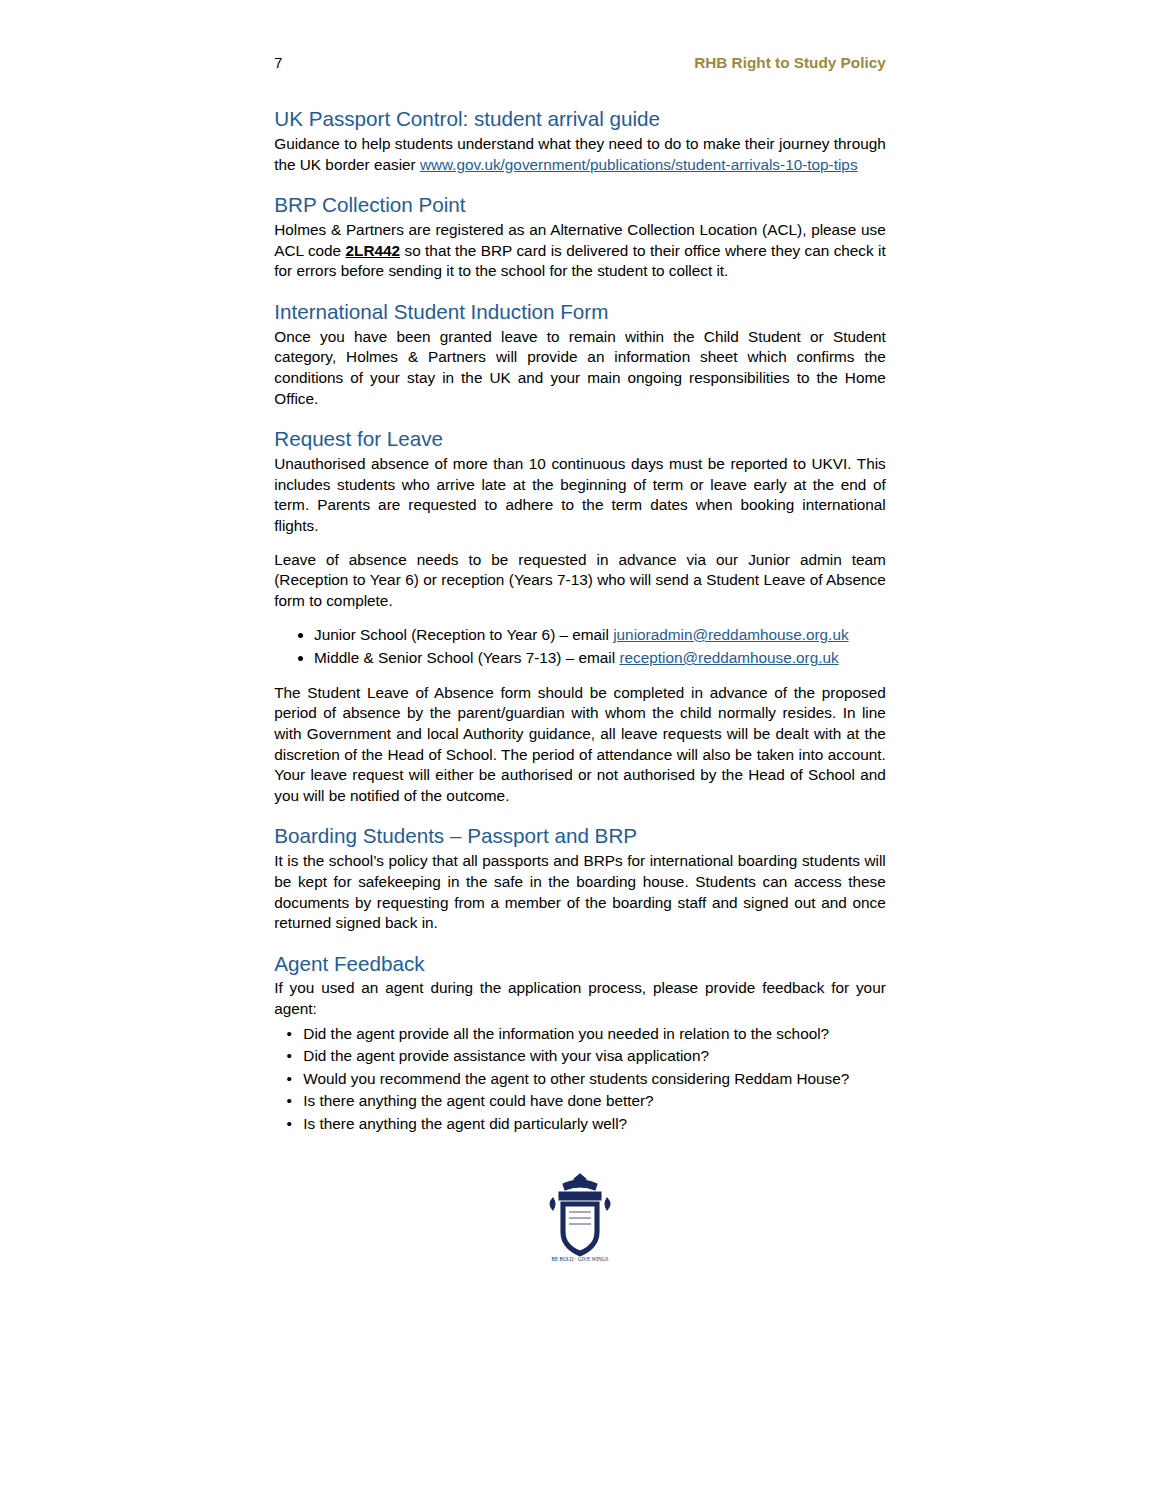7 RHB Right to Study Policy
UK Passport Control: student arrival guide
Guidance to help students understand what they need to do to make their journey through the UK border easier www.gov.uk/government/publications/student-arrivals-10-top-tips
BRP Collection Point
Holmes & Partners are registered as an Alternative Collection Location (ACL), please use ACL code 2LR442 so that the BRP card is delivered to their office where they can check it for errors before sending it to the school for the student to collect it.
International Student Induction Form
Once you have been granted leave to remain within the Child Student or Student category, Holmes & Partners will provide an information sheet which confirms the conditions of your stay in the UK and your main ongoing responsibilities to the Home Office.
Request for Leave
Unauthorised absence of more than 10 continuous days must be reported to UKVI. This includes students who arrive late at the beginning of term or leave early at the end of term. Parents are requested to adhere to the term dates when booking international flights.
Leave of absence needs to be requested in advance via our Junior admin team (Reception to Year 6) or reception (Years 7-13) who will send a Student Leave of Absence form to complete.
Junior School (Reception to Year 6) – email junioradmin@reddamhouse.org.uk
Middle & Senior School (Years 7-13) – email reception@reddamhouse.org.uk
The Student Leave of Absence form should be completed in advance of the proposed period of absence by the parent/guardian with whom the child normally resides. In line with Government and local Authority guidance, all leave requests will be dealt with at the discretion of the Head of School. The period of attendance will also be taken into account. Your leave request will either be authorised or not authorised by the Head of School and you will be notified of the outcome.
Boarding Students – Passport and BRP
It is the school’s policy that all passports and BRPs for international boarding students will be kept for safekeeping in the safe in the boarding house. Students can access these documents by requesting from a member of the boarding staff and signed out and once returned signed back in.
Agent Feedback
If you used an agent during the application process, please provide feedback for your agent:
Did the agent provide all the information you needed in relation to the school?
Did the agent provide assistance with your visa application?
Would you recommend the agent to other students considering Reddam House?
Is there anything the agent could have done better?
Is there anything the agent did particularly well?
BE BOLD · GIVE WINGS